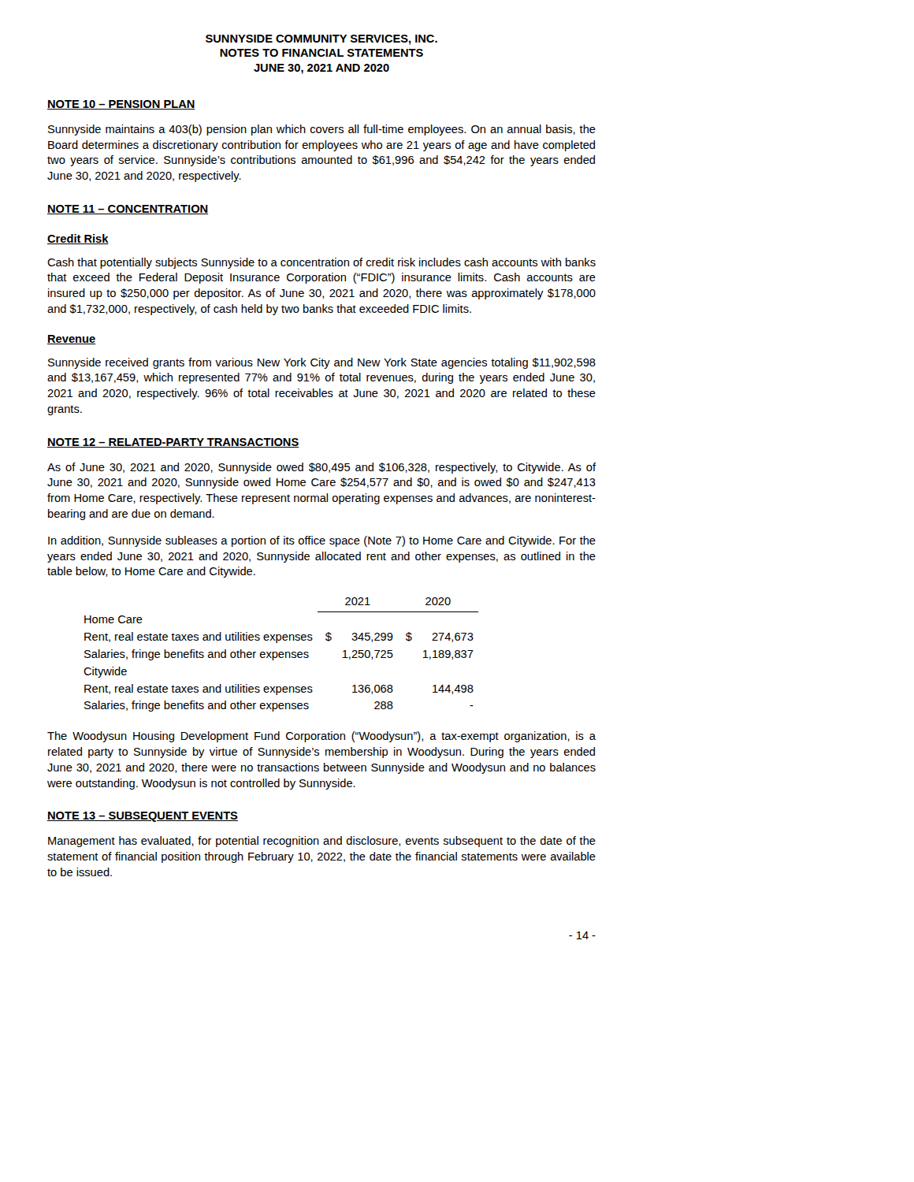Sunnyside Community Services, Inc.
Notes to Financial Statements
June 30, 2021 and 2020
Note 10 – Pension Plan
Sunnyside maintains a 403(b) pension plan which covers all full-time employees. On an annual basis, the Board determines a discretionary contribution for employees who are 21 years of age and have completed two years of service. Sunnyside’s contributions amounted to $61,996 and $54,242 for the years ended June 30, 2021 and 2020, respectively.
Note 11 – Concentration
Credit Risk
Cash that potentially subjects Sunnyside to a concentration of credit risk includes cash accounts with banks that exceed the Federal Deposit Insurance Corporation (“FDIC”) insurance limits. Cash accounts are insured up to $250,000 per depositor. As of June 30, 2021 and 2020, there was approximately $178,000 and $1,732,000, respectively, of cash held by two banks that exceeded FDIC limits.
Revenue
Sunnyside received grants from various New York City and New York State agencies totaling $11,902,598 and $13,167,459, which represented 77% and 91% of total revenues, during the years ended June 30, 2021 and 2020, respectively. 96% of total receivables at June 30, 2021 and 2020 are related to these grants.
Note 12 – Related-Party Transactions
As of June 30, 2021 and 2020, Sunnyside owed $80,495 and $106,328, respectively, to Citywide. As of June 30, 2021 and 2020, Sunnyside owed Home Care $254,577 and $0, and is owed $0 and $247,413 from Home Care, respectively. These represent normal operating expenses and advances, are noninterest-bearing and are due on demand.
In addition, Sunnyside subleases a portion of its office space (Note 7) to Home Care and Citywide. For the years ended June 30, 2021 and 2020, Sunnyside allocated rent and other expenses, as outlined in the table below, to Home Care and Citywide.
| | 2021 | 2020 |
| --- | --- | --- |
| Home Care | | | | |
| Rent, real estate taxes and utilities expenses | $ | 345,299 | $ | 274,673 |
| Salaries, fringe benefits and other expenses | | 1,250,725 | | 1,189,837 |
| Citywide | | | | |
| Rent, real estate taxes and utilities expenses | | 136,068 | | 144,498 |
| Salaries, fringe benefits and other expenses | | 288 | | - |
The Woodysun Housing Development Fund Corporation (“Woodysun”), a tax-exempt organization, is a related party to Sunnyside by virtue of Sunnyside’s membership in Woodysun. During the years ended June 30, 2021 and 2020, there were no transactions between Sunnyside and Woodysun and no balances were outstanding. Woodysun is not controlled by Sunnyside.
Note 13 – Subsequent Events
Management has evaluated, for potential recognition and disclosure, events subsequent to the date of the statement of financial position through February 10, 2022, the date the financial statements were available to be issued.
- 14 -